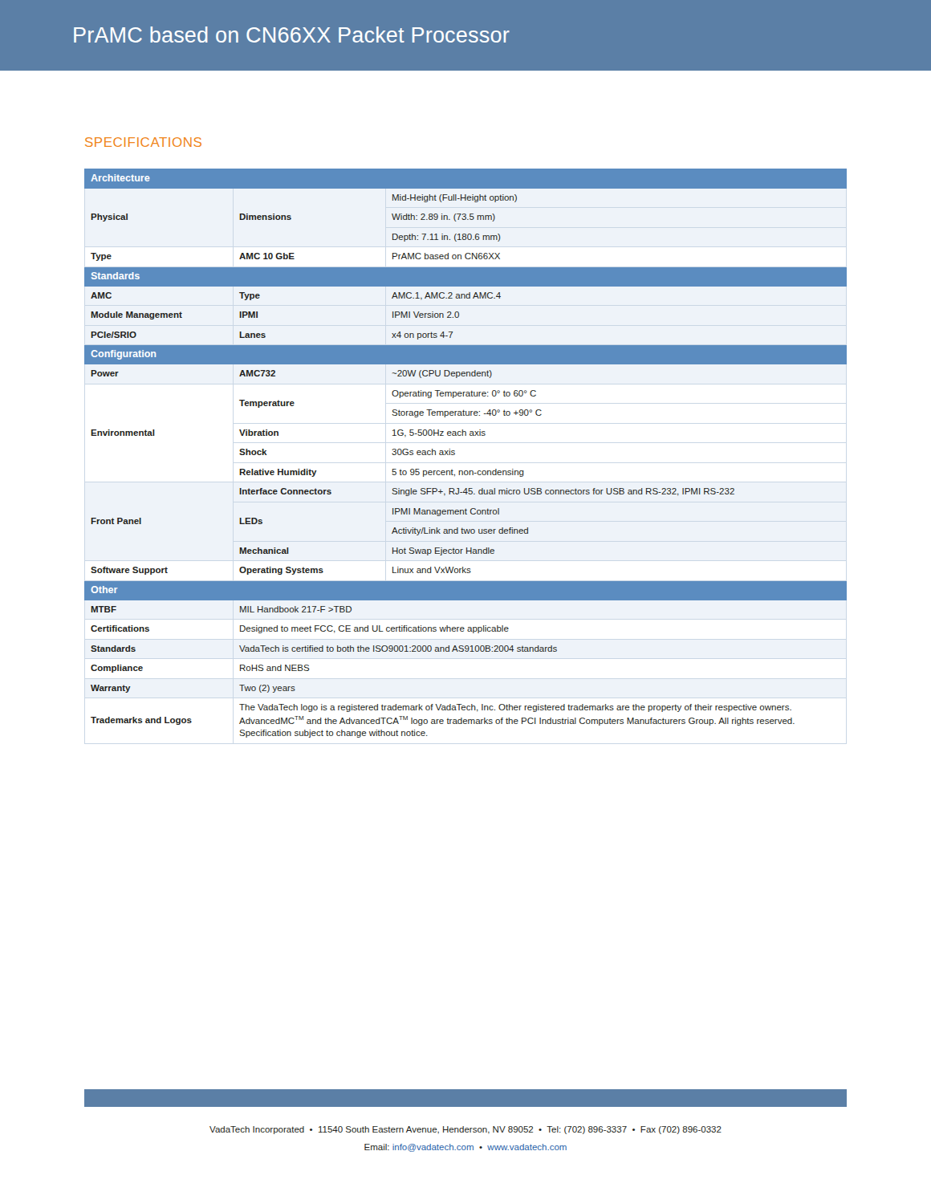PrAMC based on CN66XX Packet Processor
SPECIFICATIONS
| Architecture |
| Physical | Dimensions | Mid-Height (Full-Height option) |
| Width: 2.89 in. (73.5 mm) |
| Depth: 7.11 in. (180.6 mm) |
| Type | AMC 10 GbE | PrAMC based on CN66XX |
| Standards |
| AMC | Type | AMC.1, AMC.2 and AMC.4 |
| Module Management | IPMI | IPMI Version 2.0 |
| PCIe/SRIO | Lanes | x4 on ports 4-7 |
| Configuration |
| Power | AMC732 | ~20W (CPU Dependent) |
| Environmental | Temperature | Operating Temperature: 0° to 60° C |
| Storage Temperature: -40° to +90° C |
| Vibration | 1G, 5-500Hz each axis |
| Shock | 30Gs each axis |
| Relative Humidity | 5 to 95 percent, non-condensing |
| Front Panel | Interface Connectors | Single SFP+, RJ-45. dual micro USB connectors for USB and RS-232, IPMI RS-232 |
| LEDs | IPMI Management Control |
| Activity/Link and two user defined |
| Mechanical | Hot Swap Ejector Handle |
| Software Support | Operating Systems | Linux and VxWorks |
| Other |
| MTBF | MIL Handbook 217-F >TBD |
| Certifications | Designed to meet FCC, CE and UL certifications where applicable |
| Standards | VadaTech is certified to both the ISO9001:2000 and AS9100B:2004 standards |
| Compliance | RoHS and NEBS |
| Warranty | Two (2) years |
| Trademarks and Logos | The VadaTech logo is a registered trademark of VadaTech, Inc. Other registered trademarks are the property of their respective owners. AdvancedMC TM and the AdvancedTCA TM logo are trademarks of the PCI Industrial Computers Manufacturers Group. All rights reserved. Specification subject to change without notice. |
VadaTech Incorporated • 11540 South Eastern Avenue, Henderson, NV 89052 • Tel: (702) 896-3337 • Fax (702) 896-0332
Email: info@vadatech.com • www.vadatech.com